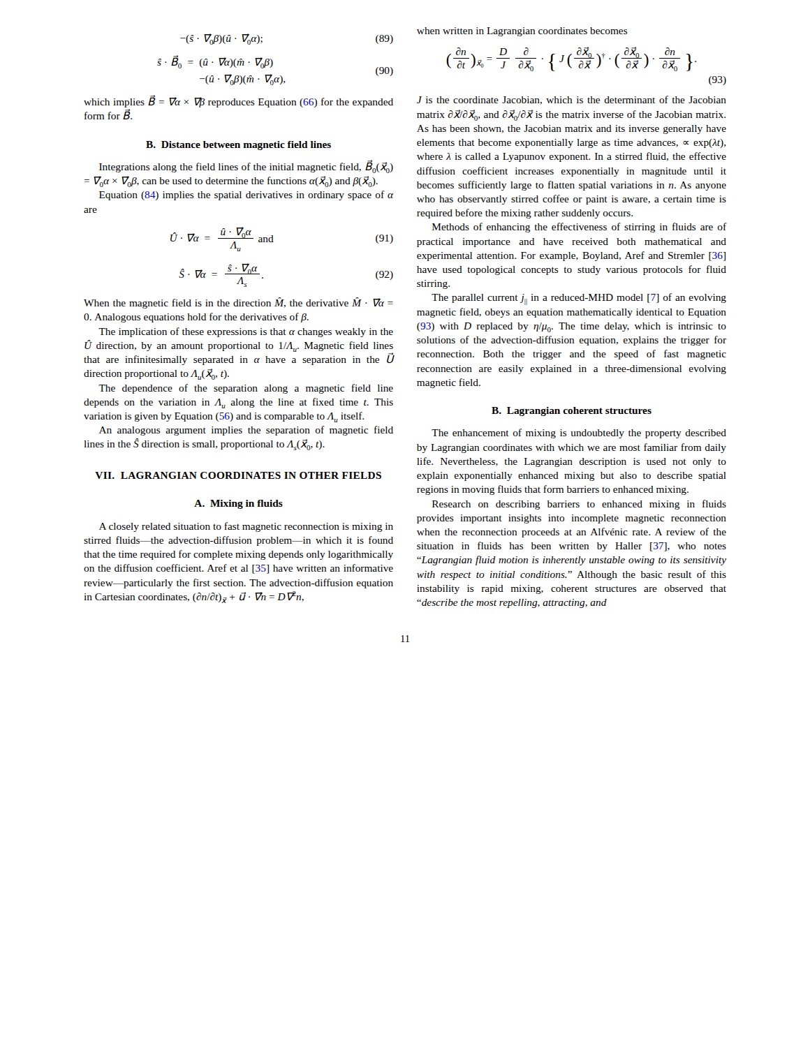−(ŝ · ∇⃗0β)(û · ∇⃗0α);
(89)
| ŝ · B⃗ 0 | = | ( û · ∇⃗ α )( m̂ · ∇⃗ 0 β ) |
| | | −( û · ∇⃗ 0 β )( m̂ · ∇⃗ 0 α ), |
(90)
which implies B⃗ = ∇⃗α × ∇⃗β reproduces Equation (66) for the expanded form for B⃗.
B. Distance between magnetic field lines
Integrations along the field lines of the initial magnetic field, B⃗0(x⃗0) = ∇⃗0α × ∇⃗0β, can be used to determine the functions α(x⃗0) and β(x⃗0).
Equation (84) implies the spatial derivatives in ordinary space of α are
| Û · ∇⃗ α | = | û · ∇⃗ 0 α Λ u and |
(91)
| Ŝ · ∇⃗ α | = | ŝ · ∇⃗ 0 α Λ s . |
(92)
When the magnetic field is in the direction M̂, the derivative M̂ · ∇⃗α = 0. Analogous equations hold for the derivatives of β.
The implication of these expressions is that α changes weakly in the Û direction, by an amount proportional to 1/Λu. Magnetic field lines that are infinitesimally separated in α have a separation in the U⃗ direction proportional to Λu(x⃗0, t).
The dependence of the separation along a magnetic field line depends on the variation in Λu along the line at fixed time t. This variation is given by Equation (56) and is comparable to Λu itself.
An analogous argument implies the separation of magnetic field lines in the Ŝ direction is small, proportional to Λs(x⃗0, t).
VII. Lagrangian coordinates in other fields
A. Mixing in fluids
A closely related situation to fast magnetic reconnection is mixing in stirred fluids—the advection-diffusion problem—in which it is found that the time required for complete mixing depends only logarithmically on the diffusion coefficient. Aref et al [35] have written an informative review—particularly the first section. The advection-diffusion equation in Cartesian coordinates, (∂n/∂t)x⃗ + u⃗ · ∇⃗n = D∇2n,
when written in Lagrangian coordinates becomes
(∂n∂t)x⃗0 = DJ ∂∂x⃗0 · { J (∂x⃗0∂x⃗)† · (∂x⃗0∂x⃗) · ∂n∂x⃗0 }.
(93)
J is the coordinate Jacobian, which is the determinant of the Jacobian matrix ∂x⃗/∂x⃗0, and ∂x⃗0/∂x⃗ is the matrix inverse of the Jacobian matrix. As has been shown, the Jacobian matrix and its inverse generally have elements that become exponentially large as time advances, ∝ exp(λt), where λ is called a Lyapunov exponent. In a stirred fluid, the effective diffusion coefficient increases exponentially in magnitude until it becomes sufficiently large to flatten spatial variations in n. As anyone who has observantly stirred coffee or paint is aware, a certain time is required before the mixing rather suddenly occurs.
Methods of enhancing the effectiveness of stirring in fluids are of practical importance and have received both mathematical and experimental attention. For example, Boyland, Aref and Stremler [36] have used topological concepts to study various protocols for fluid stirring.
The parallel current j|| in a reduced-MHD model [7] of an evolving magnetic field, obeys an equation mathematically identical to Equation (93) with D replaced by η/μ0. The time delay, which is intrinsic to solutions of the advection-diffusion equation, explains the trigger for reconnection. Both the trigger and the speed of fast magnetic reconnection are easily explained in a three-dimensional evolving magnetic field.
B. Lagrangian coherent structures
The enhancement of mixing is undoubtedly the property described by Lagrangian coordinates with which we are most familiar from daily life. Nevertheless, the Lagrangian description is used not only to explain exponentially enhanced mixing but also to describe spatial regions in moving fluids that form barriers to enhanced mixing.
Research on describing barriers to enhanced mixing in fluids provides important insights into incomplete magnetic reconnection when the reconnection proceeds at an Alfvénic rate. A review of the situation in fluids has been written by Haller [37], who notes “Lagrangian fluid motion is inherently unstable owing to its sensitivity with respect to initial conditions.” Although the basic result of this instability is rapid mixing, coherent structures are observed that “describe the most repelling, attracting, and
11